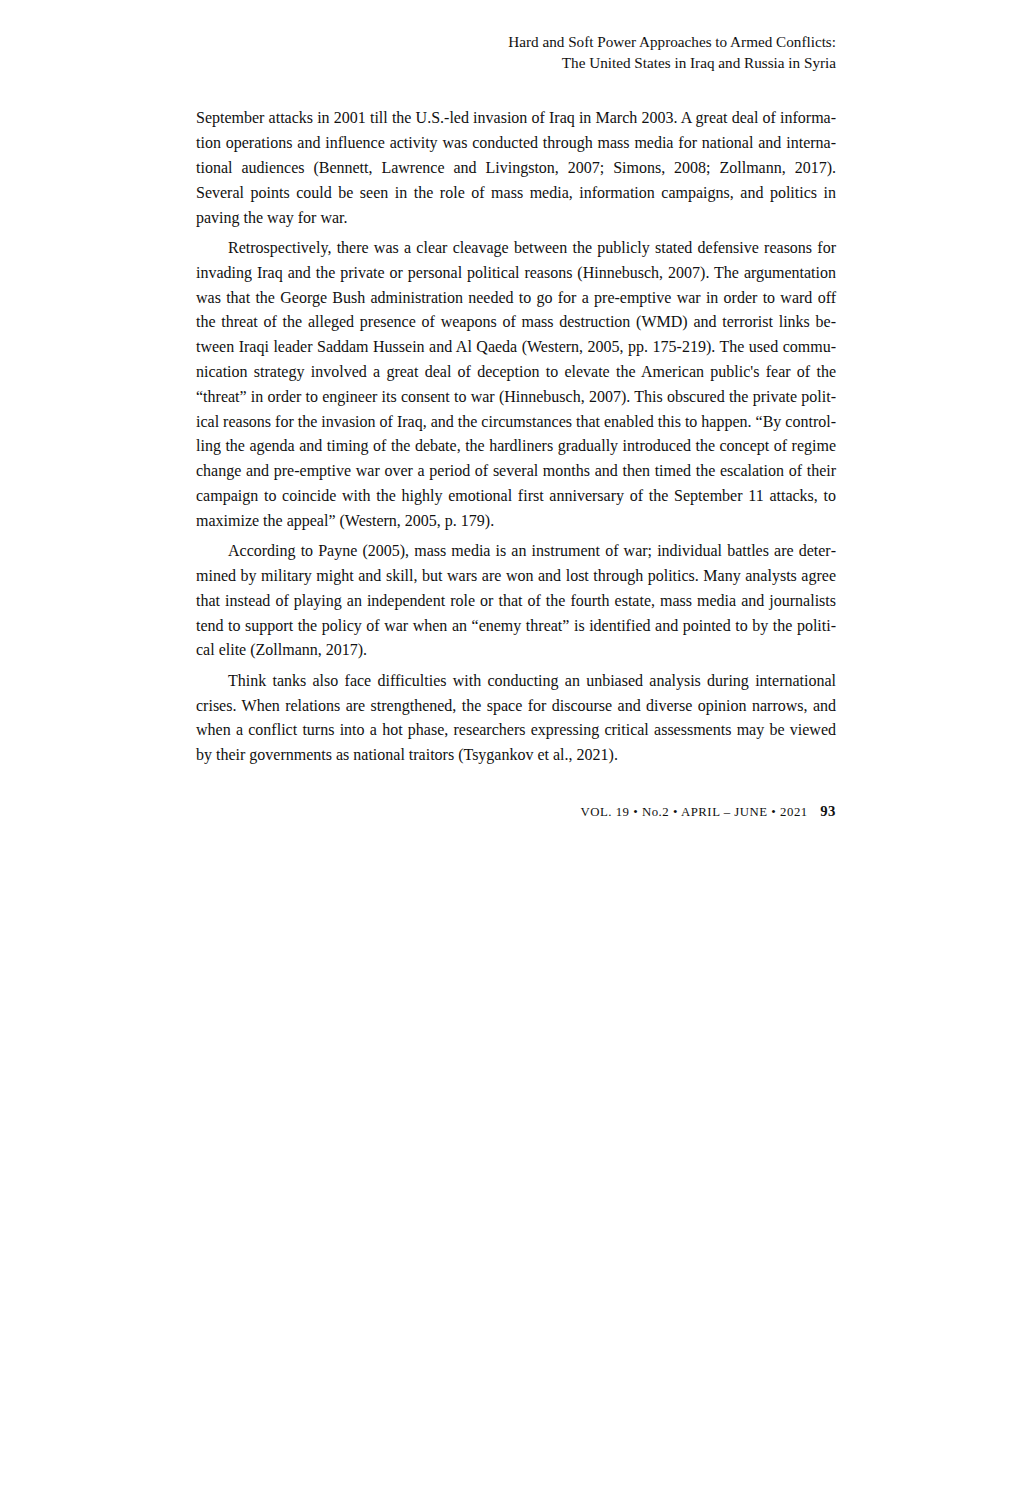Hard and Soft Power Approaches to Armed Conflicts: The United States in Iraq and Russia in Syria
September attacks in 2001 till the U.S.-led invasion of Iraq in March 2003. A great deal of information operations and influence activity was conducted through mass media for national and international audiences (Bennett, Lawrence and Livingston, 2007; Simons, 2008; Zollmann, 2017). Several points could be seen in the role of mass media, information campaigns, and politics in paving the way for war.
Retrospectively, there was a clear cleavage between the publicly stated defensive reasons for invading Iraq and the private or personal political reasons (Hinnebusch, 2007). The argumentation was that the George Bush administration needed to go for a pre-emptive war in order to ward off the threat of the alleged presence of weapons of mass destruction (WMD) and terrorist links between Iraqi leader Saddam Hussein and Al Qaeda (Western, 2005, pp. 175-219). The used communication strategy involved a great deal of deception to elevate the American public's fear of the “threat” in order to engineer its consent to war (Hinnebusch, 2007). This obscured the private political reasons for the invasion of Iraq, and the circumstances that enabled this to happen. “By controlling the agenda and timing of the debate, the hardliners gradually introduced the concept of regime change and pre-emptive war over a period of several months and then timed the escalation of their campaign to coincide with the highly emotional first anniversary of the September 11 attacks, to maximize the appeal” (Western, 2005, p. 179).
According to Payne (2005), mass media is an instrument of war; individual battles are determined by military might and skill, but wars are won and lost through politics. Many analysts agree that instead of playing an independent role or that of the fourth estate, mass media and journalists tend to support the policy of war when an “enemy threat” is identified and pointed to by the political elite (Zollmann, 2017).
Think tanks also face difficulties with conducting an unbiased analysis during international crises. When relations are strengthened, the space for discourse and diverse opinion narrows, and when a conflict turns into a hot phase, researchers expressing critical assessments may be viewed by their governments as national traitors (Tsygankov et al., 2021).
VOL. 19 • No.2 • APRIL – JUNE • 2021 93